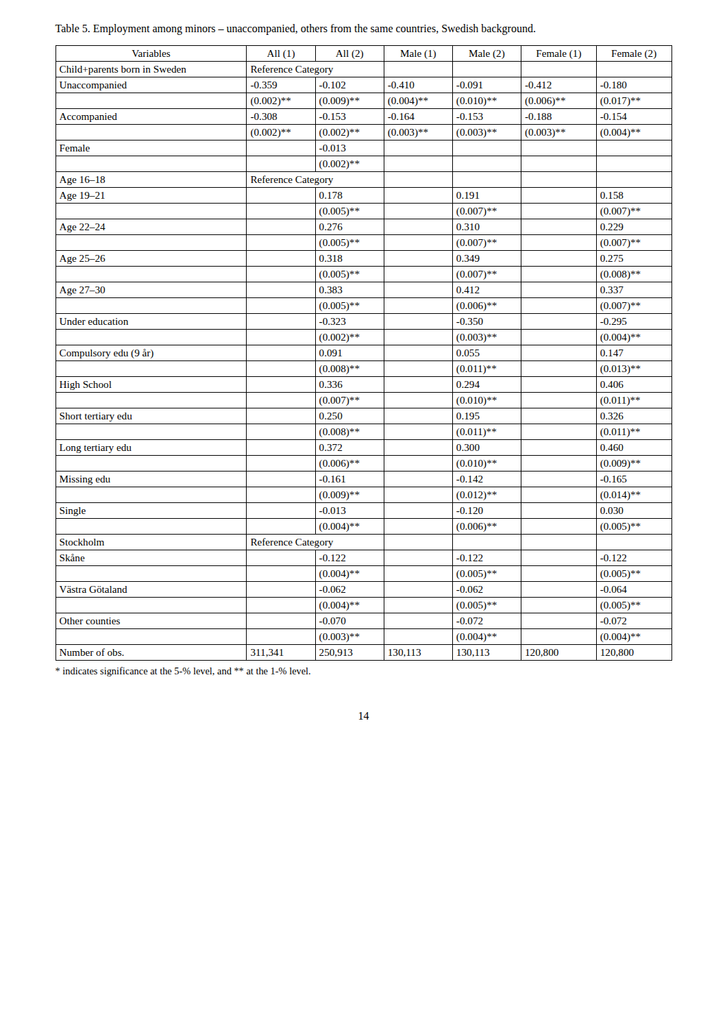Table 5. Employment among minors – unaccompanied, others from the same countries, Swedish background.
| Variables | All (1) | All (2) | Male (1) | Male (2) | Female (1) | Female (2) |
| --- | --- | --- | --- | --- | --- | --- |
| Child+parents born in Sweden | Reference Category | | | | |
| Unaccompanied | -0.359 | -0.102 | -0.410 | -0.091 | -0.412 | -0.180 |
| | (0.002)** | (0.009)** | (0.004)** | (0.010)** | (0.006)** | (0.017)** |
| Accompanied | -0.308 | -0.153 | -0.164 | -0.153 | -0.188 | -0.154 |
| | (0.002)** | (0.002)** | (0.003)** | (0.003)** | (0.003)** | (0.004)** |
| Female | | -0.013 | | | | |
| | | (0.002)** | | | | |
| Age 16–18 | Reference Category | | | | |
| Age 19–21 | | 0.178 | | 0.191 | | 0.158 |
| | | (0.005)** | | (0.007)** | | (0.007)** |
| Age 22–24 | | 0.276 | | 0.310 | | 0.229 |
| | | (0.005)** | | (0.007)** | | (0.007)** |
| Age 25–26 | | 0.318 | | 0.349 | | 0.275 |
| | | (0.005)** | | (0.007)** | | (0.008)** |
| Age 27–30 | | 0.383 | | 0.412 | | 0.337 |
| | | (0.005)** | | (0.006)** | | (0.007)** |
| Under education | | -0.323 | | -0.350 | | -0.295 |
| | | (0.002)** | | (0.003)** | | (0.004)** |
| Compulsory edu (9 år) | | 0.091 | | 0.055 | | 0.147 |
| | | (0.008)** | | (0.011)** | | (0.013)** |
| High School | | 0.336 | | 0.294 | | 0.406 |
| | | (0.007)** | | (0.010)** | | (0.011)** |
| Short tertiary edu | | 0.250 | | 0.195 | | 0.326 |
| | | (0.008)** | | (0.011)** | | (0.011)** |
| Long tertiary edu | | 0.372 | | 0.300 | | 0.460 |
| | | (0.006)** | | (0.010)** | | (0.009)** |
| Missing edu | | -0.161 | | -0.142 | | -0.165 |
| | | (0.009)** | | (0.012)** | | (0.014)** |
| Single | | -0.013 | | -0.120 | | 0.030 |
| | | (0.004)** | | (0.006)** | | (0.005)** |
| Stockholm | Reference Category | | | | |
| Skåne | | -0.122 | | -0.122 | | -0.122 |
| | | (0.004)** | | (0.005)** | | (0.005)** |
| Västra Götaland | | -0.062 | | -0.062 | | -0.064 |
| | | (0.004)** | | (0.005)** | | (0.005)** |
| Other counties | | -0.070 | | -0.072 | | -0.072 |
| | | (0.003)** | | (0.004)** | | (0.004)** |
| Number of obs. | 311,341 | 250,913 | 130,113 | 130,113 | 120,800 | 120,800 |
* indicates significance at the 5-% level, and ** at the 1-% level.
14